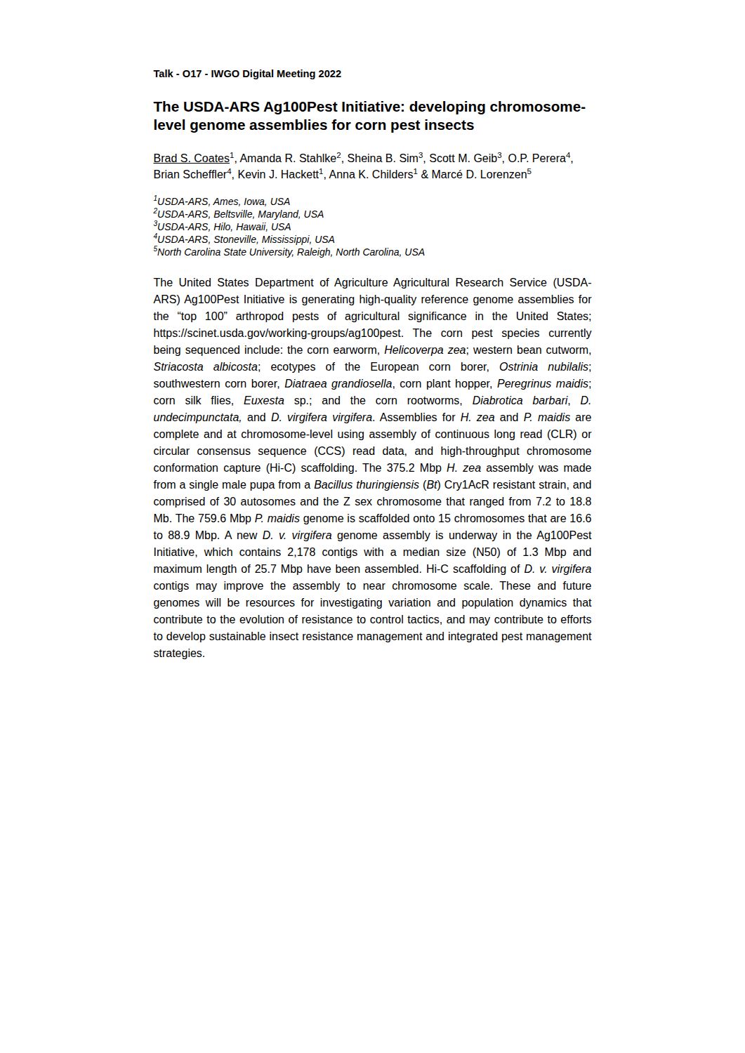Talk - O17 - IWGO Digital Meeting 2022
The USDA-ARS Ag100Pest Initiative: developing chromosome-level genome assemblies for corn pest insects
Brad S. Coates1, Amanda R. Stahlke2, Sheina B. Sim3, Scott M. Geib3, O.P. Perera4, Brian Scheffler4, Kevin J. Hackett1, Anna K. Childers1 & Marcé D. Lorenzen5
1USDA-ARS, Ames, Iowa, USA
2USDA-ARS, Beltsville, Maryland, USA
3USDA-ARS, Hilo, Hawaii, USA
4USDA-ARS, Stoneville, Mississippi, USA
5North Carolina State University, Raleigh, North Carolina, USA
The United States Department of Agriculture Agricultural Research Service (USDA-ARS) Ag100Pest Initiative is generating high-quality reference genome assemblies for the “top 100” arthropod pests of agricultural significance in the United States; https://scinet.usda.gov/working-groups/ag100pest. The corn pest species currently being sequenced include: the corn earworm, Helicoverpa zea; western bean cutworm, Striacosta albicosta; ecotypes of the European corn borer, Ostrinia nubilalis; southwestern corn borer, Diatraea grandiosella, corn plant hopper, Peregrinus maidis; corn silk flies, Euxesta sp.; and the corn rootworms, Diabrotica barbari, D. undecimpunctata, and D. virgifera virgifera. Assemblies for H. zea and P. maidis are complete and at chromosome-level using assembly of continuous long read (CLR) or circular consensus sequence (CCS) read data, and high-throughput chromosome conformation capture (Hi-C) scaffolding. The 375.2 Mbp H. zea assembly was made from a single male pupa from a Bacillus thuringiensis (Bt) Cry1AcR resistant strain, and comprised of 30 autosomes and the Z sex chromosome that ranged from 7.2 to 18.8 Mb. The 759.6 Mbp P. maidis genome is scaffolded onto 15 chromosomes that are 16.6 to 88.9 Mbp. A new D. v. virgifera genome assembly is underway in the Ag100Pest Initiative, which contains 2,178 contigs with a median size (N50) of 1.3 Mbp and maximum length of 25.7 Mbp have been assembled. Hi-C scaffolding of D. v. virgifera contigs may improve the assembly to near chromosome scale. These and future genomes will be resources for investigating variation and population dynamics that contribute to the evolution of resistance to control tactics, and may contribute to efforts to develop sustainable insect resistance management and integrated pest management strategies.